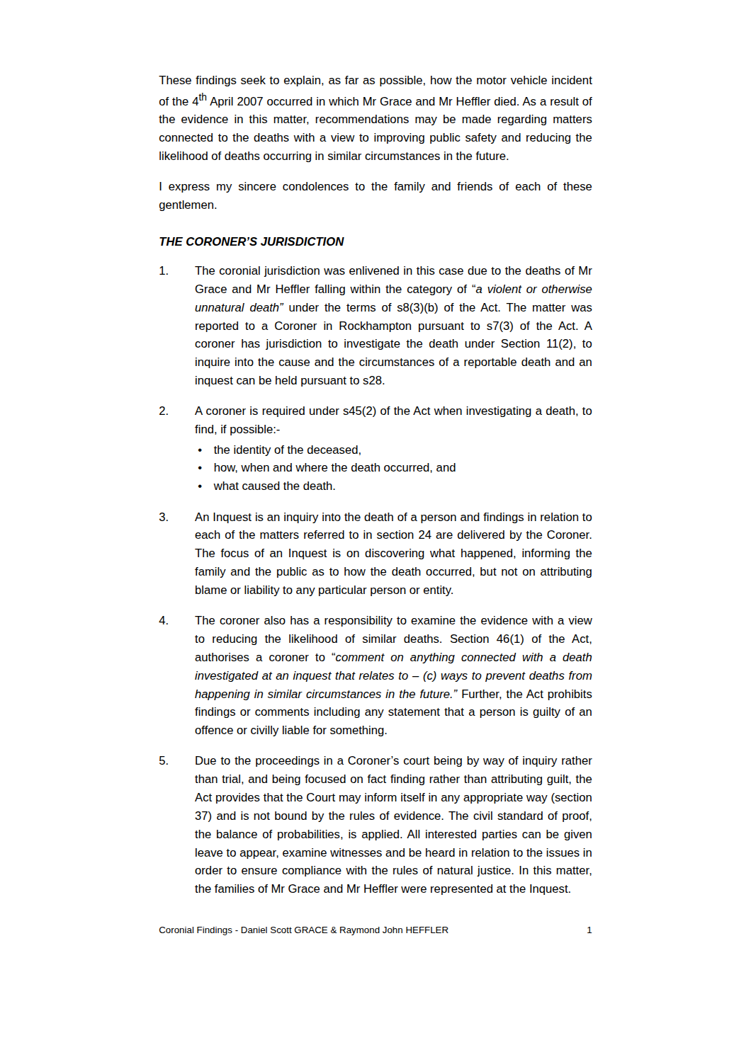These findings seek to explain, as far as possible, how the motor vehicle incident of the 4th April 2007 occurred in which Mr Grace and Mr Heffler died. As a result of the evidence in this matter, recommendations may be made regarding matters connected to the deaths with a view to improving public safety and reducing the likelihood of deaths occurring in similar circumstances in the future.
I express my sincere condolences to the family and friends of each of these gentlemen.
THE CORONER’S JURISDICTION
1. The coronial jurisdiction was enlivened in this case due to the deaths of Mr Grace and Mr Heffler falling within the category of “a violent or otherwise unnatural death” under the terms of s8(3)(b) of the Act. The matter was reported to a Coroner in Rockhampton pursuant to s7(3) of the Act. A coroner has jurisdiction to investigate the death under Section 11(2), to inquire into the cause and the circumstances of a reportable death and an inquest can be held pursuant to s28.
2. A coroner is required under s45(2) of the Act when investigating a death, to find, if possible:-
the identity of the deceased,
how, when and where the death occurred, and
what caused the death.
3. An Inquest is an inquiry into the death of a person and findings in relation to each of the matters referred to in section 24 are delivered by the Coroner. The focus of an Inquest is on discovering what happened, informing the family and the public as to how the death occurred, but not on attributing blame or liability to any particular person or entity.
4. The coroner also has a responsibility to examine the evidence with a view to reducing the likelihood of similar deaths. Section 46(1) of the Act, authorises a coroner to “comment on anything connected with a death investigated at an inquest that relates to – (c) ways to prevent deaths from happening in similar circumstances in the future.” Further, the Act prohibits findings or comments including any statement that a person is guilty of an offence or civilly liable for something.
5. Due to the proceedings in a Coroner’s court being by way of inquiry rather than trial, and being focused on fact finding rather than attributing guilt, the Act provides that the Court may inform itself in any appropriate way (section 37) and is not bound by the rules of evidence. The civil standard of proof, the balance of probabilities, is applied. All interested parties can be given leave to appear, examine witnesses and be heard in relation to the issues in order to ensure compliance with the rules of natural justice. In this matter, the families of Mr Grace and Mr Heffler were represented at the Inquest.
Coronial Findings - Daniel Scott GRACE & Raymond John HEFFLER 1